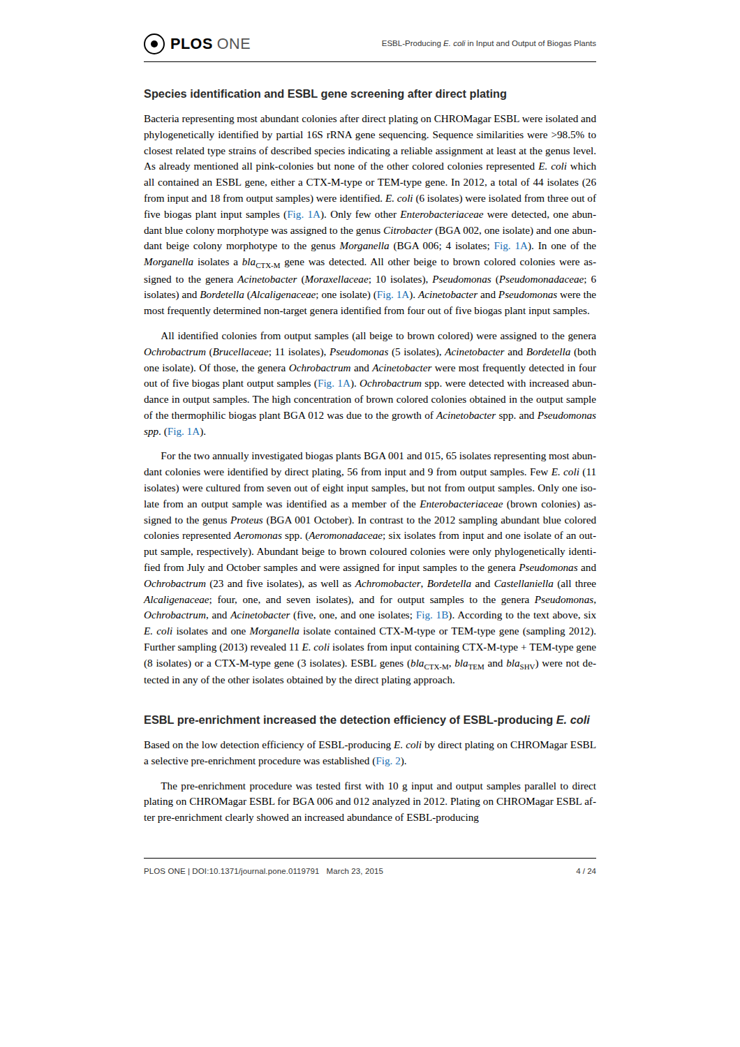PLOSONE
ESBL-Producing E. coli in Input and Output of Biogas Plants
Species identification and ESBL gene screening after direct plating
Bacteria representing most abundant colonies after direct plating on CHROMagar ESBL were isolated and phylogenetically identified by partial 16S rRNA gene sequencing. Sequence similarities were >98.5% to closest related type strains of described species indicating a reliable assignment at least at the genus level. As already mentioned all pink-colonies but none of the other colored colonies represented E. coli which all contained an ESBL gene, either a CTX-M-type or TEM-type gene. In 2012, a total of 44 isolates (26 from input and 18 from output samples) were identified. E. coli (6 isolates) were isolated from three out of five biogas plant input samples (Fig. 1A). Only few other Enterobacteriaceae were detected, one abundant blue colony morphotype was assigned to the genus Citrobacter (BGA 002, one isolate) and one abundant beige colony morphotype to the genus Morganella (BGA 006; 4 isolates; Fig. 1A). In one of the Morganella isolates a bla CTX-M gene was detected. All other beige to brown colored colonies were assigned to the genera Acinetobacter (Moraxellaceae; 10 isolates), Pseudomonas (Pseudomonadaceae; 6 isolates) and Bordetella (Alcaligenaceae; one isolate) (Fig. 1A). Acinetobacter and Pseudomonas were the most frequently determined non-target genera identified from four out of five biogas plant input samples.
All identified colonies from output samples (all beige to brown colored) were assigned to the genera Ochrobactrum (Brucellaceae; 11 isolates), Pseudomonas (5 isolates), Acinetobacter and Bordetella (both one isolate). Of those, the genera Ochrobactrum and Acinetobacter were most frequently detected in four out of five biogas plant output samples (Fig. 1A). Ochrobactrum spp. were detected with increased abundance in output samples. The high concentration of brown colored colonies obtained in the output sample of the thermophilic biogas plant BGA 012 was due to the growth of Acinetobacter spp. and Pseudomonas spp. (Fig. 1A).
For the two annually investigated biogas plants BGA 001 and 015, 65 isolates representing most abundant colonies were identified by direct plating, 56 from input and 9 from output samples. Few E. coli (11 isolates) were cultured from seven out of eight input samples, but not from output samples. Only one isolate from an output sample was identified as a member of the Enterobacteriaceae (brown colonies) assigned to the genus Proteus (BGA 001 October). In contrast to the 2012 sampling abundant blue colored colonies represented Aeromonas spp. (Aeromonadaceae; six isolates from input and one isolate of an output sample, respectively). Abundant beige to brown coloured colonies were only phylogenetically identified from July and October samples and were assigned for input samples to the genera Pseudomonas and Ochrobactrum (23 and five isolates), as well as Achromobacter, Bordetella and Castellaniella (all three Alcaligenaceae; four, one, and seven isolates), and for output samples to the genera Pseudomonas, Ochrobactrum, and Acinetobacter (five, one, and one isolates; Fig. 1B). According to the text above, six E. coli isolates and one Morganella isolate contained CTX-M-type or TEM-type gene (sampling 2012). Further sampling (2013) revealed 11 E. coli isolates from input containing CTX-M-type + TEM-type gene (8 isolates) or a CTX-M-type gene (3 isolates). ESBL genes (bla CTX-M, bla TEM and bla SHV) were not detected in any of the other isolates obtained by the direct plating approach.
ESBL pre-enrichment increased the detection efficiency of ESBL-producing E. coli
Based on the low detection efficiency of ESBL-producing E. coli by direct plating on CHROMagar ESBL a selective pre-enrichment procedure was established (Fig. 2).
The pre-enrichment procedure was tested first with 10 g input and output samples parallel to direct plating on CHROMagar ESBL for BGA 006 and 012 analyzed in 2012. Plating on CHROMagar ESBL after pre-enrichment clearly showed an increased abundance of ESBL-producing
PLOS ONE | DOI:10.1371/journal.pone.0119791 March 23, 2015
4 / 24